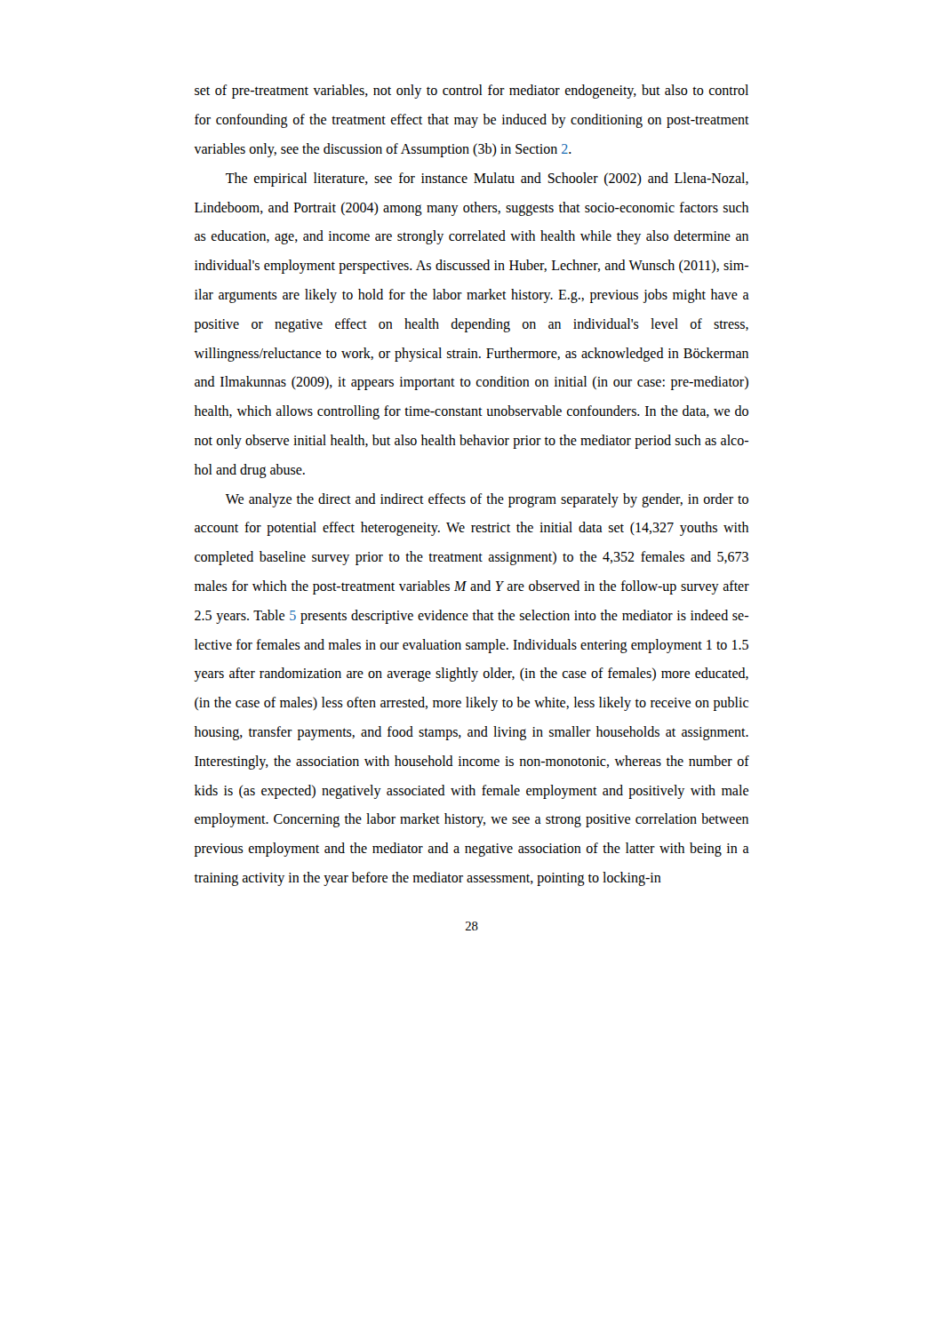set of pre-treatment variables, not only to control for mediator endogeneity, but also to control for confounding of the treatment effect that may be induced by conditioning on post-treatment variables only, see the discussion of Assumption (3b) in Section 2.
The empirical literature, see for instance Mulatu and Schooler (2002) and Llena-Nozal, Lindeboom, and Portrait (2004) among many others, suggests that socio-economic factors such as education, age, and income are strongly correlated with health while they also determine an individual's employment perspectives. As discussed in Huber, Lechner, and Wunsch (2011), similar arguments are likely to hold for the labor market history. E.g., previous jobs might have a positive or negative effect on health depending on an individual's level of stress, willingness/reluctance to work, or physical strain. Furthermore, as acknowledged in Böckerman and Ilmakunnas (2009), it appears important to condition on initial (in our case: pre-mediator) health, which allows controlling for time-constant unobservable confounders. In the data, we do not only observe initial health, but also health behavior prior to the mediator period such as alcohol and drug abuse.
We analyze the direct and indirect effects of the program separately by gender, in order to account for potential effect heterogeneity. We restrict the initial data set (14,327 youths with completed baseline survey prior to the treatment assignment) to the 4,352 females and 5,673 males for which the post-treatment variables M and Y are observed in the follow-up survey after 2.5 years. Table 5 presents descriptive evidence that the selection into the mediator is indeed selective for females and males in our evaluation sample. Individuals entering employment 1 to 1.5 years after randomization are on average slightly older, (in the case of females) more educated, (in the case of males) less often arrested, more likely to be white, less likely to receive on public housing, transfer payments, and food stamps, and living in smaller households at assignment. Interestingly, the association with household income is non-monotonic, whereas the number of kids is (as expected) negatively associated with female employment and positively with male employment. Concerning the labor market history, we see a strong positive correlation between previous employment and the mediator and a negative association of the latter with being in a training activity in the year before the mediator assessment, pointing to locking-in
28